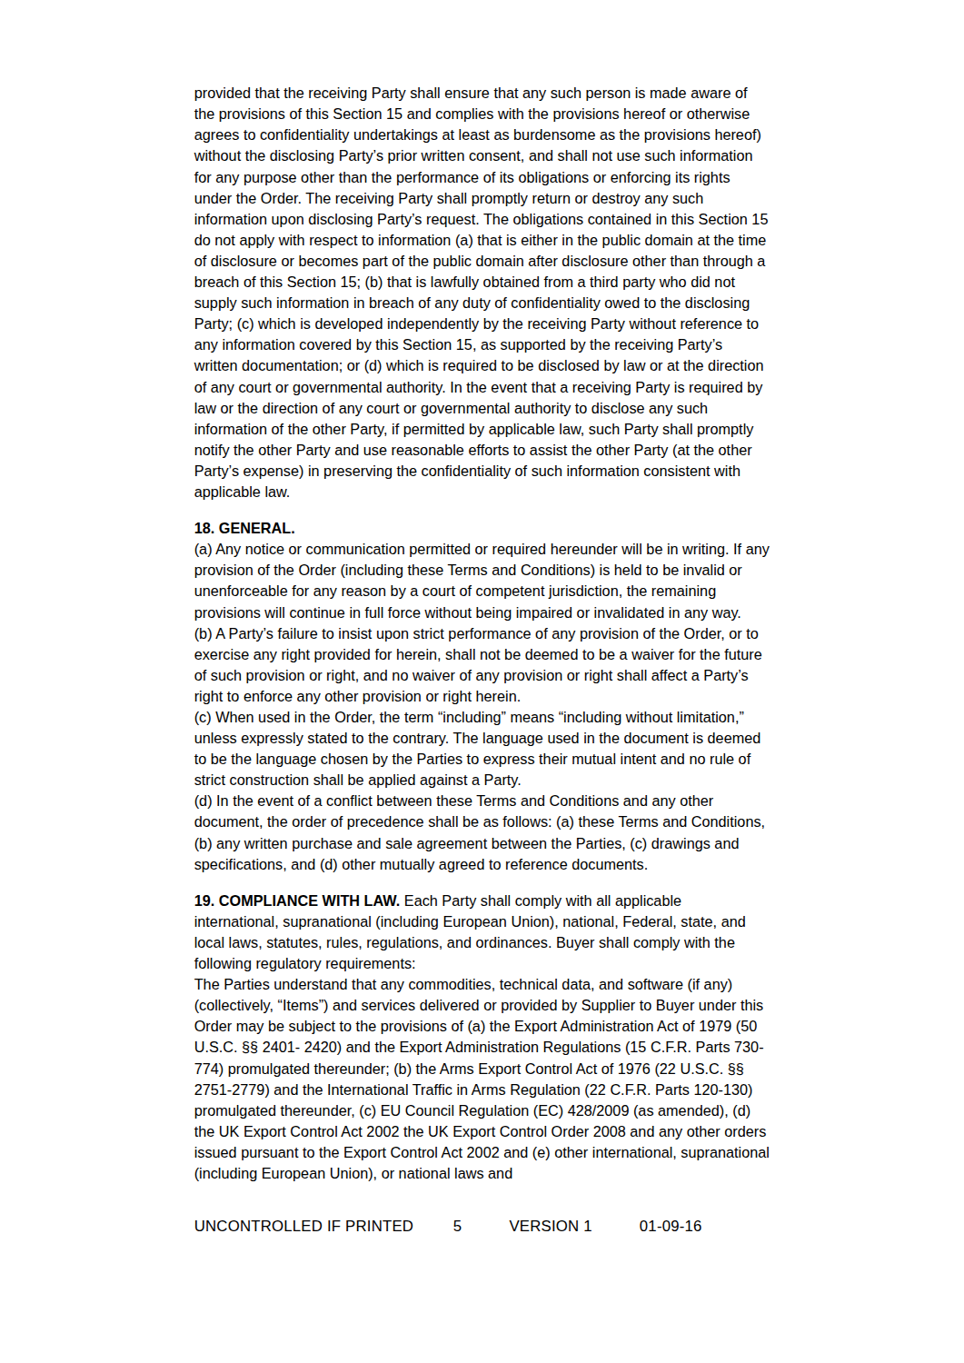provided that the receiving Party shall ensure that any such person is made aware of the provisions of this Section 15 and complies with the provisions hereof or otherwise agrees to confidentiality undertakings at least as burdensome as the provisions hereof) without the disclosing Party’s prior written consent, and shall not use such information for any purpose other than the performance of its obligations or enforcing its rights under the Order. The receiving Party shall promptly return or destroy any such information upon disclosing Party’s request. The obligations contained in this Section 15 do not apply with respect to information (a) that is either in the public domain at the time of disclosure or becomes part of the public domain after disclosure other than through a breach of this Section 15; (b) that is lawfully obtained from a third party who did not supply such information in breach of any duty of confidentiality owed to the disclosing Party; (c) which is developed independently by the receiving Party without reference to any information covered by this Section 15, as supported by the receiving Party’s written documentation; or (d) which is required to be disclosed by law or at the direction of any court or governmental authority. In the event that a receiving Party is required by law or the direction of any court or governmental authority to disclose any such information of the other Party, if permitted by applicable law, such Party shall promptly notify the other Party and use reasonable efforts to assist the other Party (at the other Party’s expense) in preserving the confidentiality of such information consistent with applicable law.
18. GENERAL.
(a) Any notice or communication permitted or required hereunder will be in writing. If any provision of the Order (including these Terms and Conditions) is held to be invalid or unenforceable for any reason by a court of competent jurisdiction, the remaining provisions will continue in full force without being impaired or invalidated in any way.
(b) A Party’s failure to insist upon strict performance of any provision of the Order, or to exercise any right provided for herein, shall not be deemed to be a waiver for the future of such provision or right, and no waiver of any provision or right shall affect a Party’s right to enforce any other provision or right herein.
(c) When used in the Order, the term “including” means “including without limitation,” unless expressly stated to the contrary. The language used in the document is deemed to be the language chosen by the Parties to express their mutual intent and no rule of strict construction shall be applied against a Party.
(d) In the event of a conflict between these Terms and Conditions and any other document, the order of precedence shall be as follows: (a) these Terms and Conditions, (b) any written purchase and sale agreement between the Parties, (c) drawings and specifications, and (d) other mutually agreed to reference documents.
19. COMPLIANCE WITH LAW. Each Party shall comply with all applicable international, supranational (including European Union), national, Federal, state, and local laws, statutes, rules, regulations, and ordinances. Buyer shall comply with the following regulatory requirements:
The Parties understand that any commodities, technical data, and software (if any) (collectively, “Items”) and services delivered or provided by Supplier to Buyer under this Order may be subject to the provisions of (a) the Export Administration Act of 1979 (50 U.S.C. §§ 2401- 2420) and the Export Administration Regulations (15 C.F.R. Parts 730-774) promulgated thereunder; (b) the Arms Export Control Act of 1976 (22 U.S.C. §§ 2751-2779) and the International Traffic in Arms Regulation (22 C.F.R. Parts 120-130) promulgated thereunder, (c) EU Council Regulation (EC) 428/2009 (as amended), (d) the UK Export Control Act 2002 the UK Export Control Order 2008 and any other orders issued pursuant to the Export Control Act 2002 and (e) other international, supranational (including European Union), or national laws and
UNCONTROLLED IF PRINTED 5 VERSION 1 01-09-16